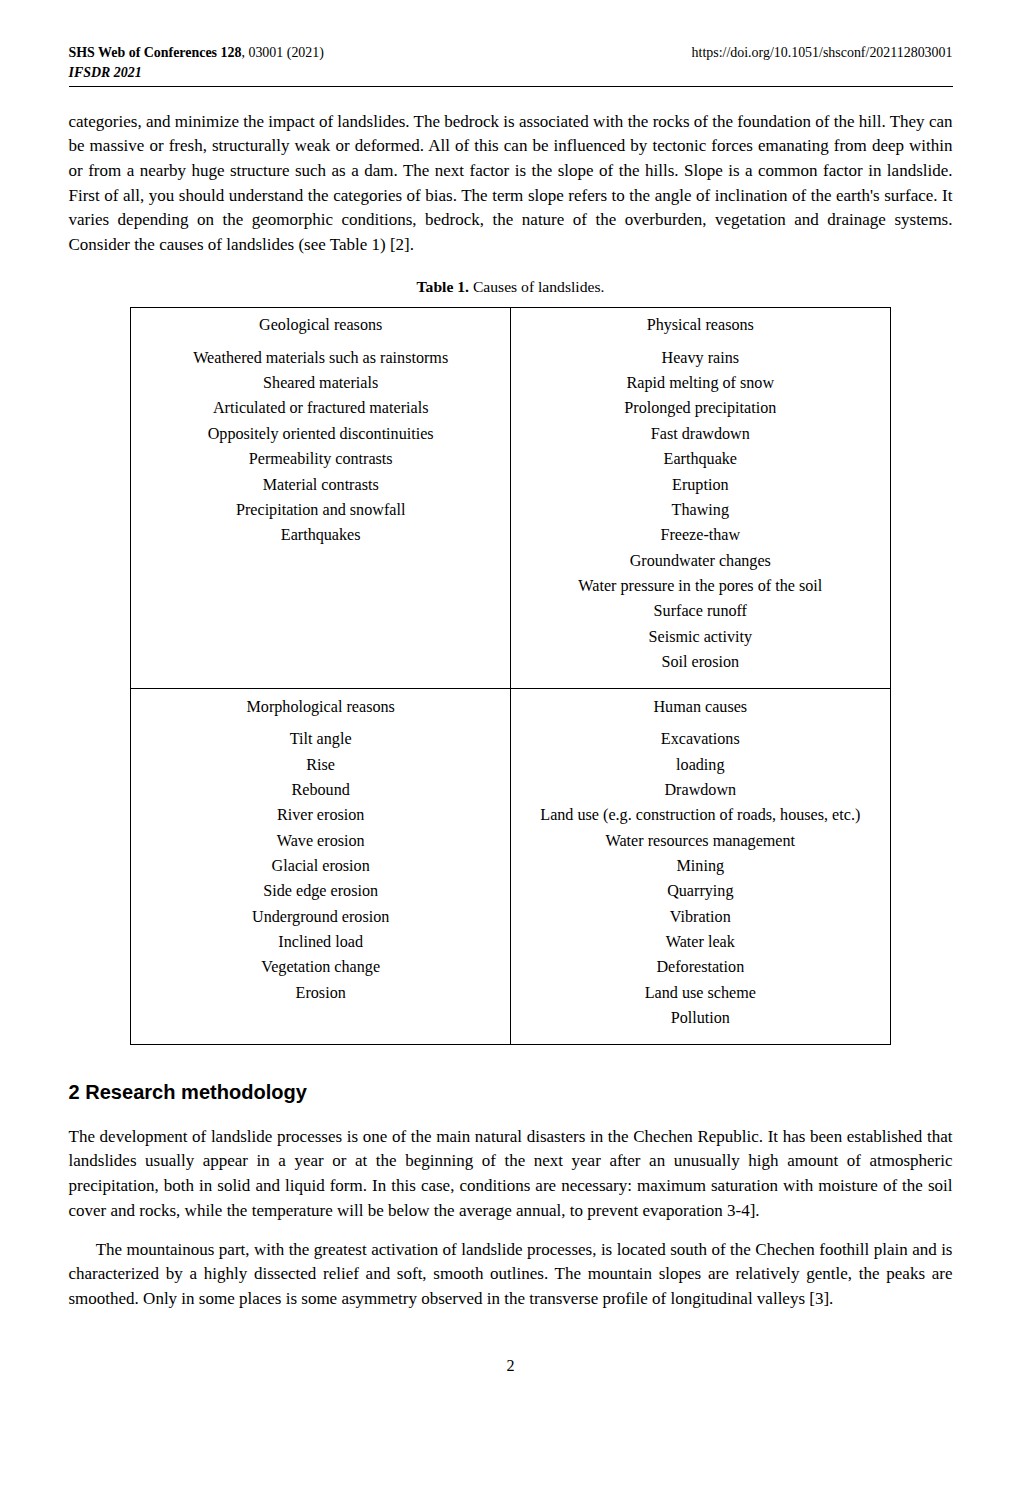SHS Web of Conferences 128, 03001 (2021)
IFSDR 2021
https://doi.org/10.1051/shsconf/202112803001
categories, and minimize the impact of landslides. The bedrock is associated with the rocks of the foundation of the hill. They can be massive or fresh, structurally weak or deformed. All of this can be influenced by tectonic forces emanating from deep within or from a nearby huge structure such as a dam. The next factor is the slope of the hills. Slope is a common factor in landslide. First of all, you should understand the categories of bias. The term slope refers to the angle of inclination of the earth's surface. It varies depending on the geomorphic conditions, bedrock, the nature of the overburden, vegetation and drainage systems. Consider the causes of landslides (see Table 1) [2].
Table 1. Causes of landslides.
| Geological reasons Weathered materials such as rainstorms Sheared materials Articulated or fractured materials Oppositely oriented discontinuities Permeability contrasts Material contrasts Precipitation and snowfall Earthquakes | Physical reasons Heavy rains Rapid melting of snow Prolonged precipitation Fast drawdown Earthquake Eruption Thawing Freeze-thaw Groundwater changes Water pressure in the pores of the soil Surface runoff Seismic activity Soil erosion |
| Morphological reasons Tilt angle Rise Rebound River erosion Wave erosion Glacial erosion Side edge erosion Underground erosion Inclined load Vegetation change Erosion | Human causes Excavations loading Drawdown Land use (e.g. construction of roads, houses, etc.) Water resources management Mining Quarrying Vibration Water leak Deforestation Land use scheme Pollution |
2 Research methodology
The development of landslide processes is one of the main natural disasters in the Chechen Republic. It has been established that landslides usually appear in a year or at the beginning of the next year after an unusually high amount of atmospheric precipitation, both in solid and liquid form. In this case, conditions are necessary: maximum saturation with moisture of the soil cover and rocks, while the temperature will be below the average annual, to prevent evaporation 3-4].
The mountainous part, with the greatest activation of landslide processes, is located south of the Chechen foothill plain and is characterized by a highly dissected relief and soft, smooth outlines. The mountain slopes are relatively gentle, the peaks are smoothed. Only in some places is some asymmetry observed in the transverse profile of longitudinal valleys [3].
2